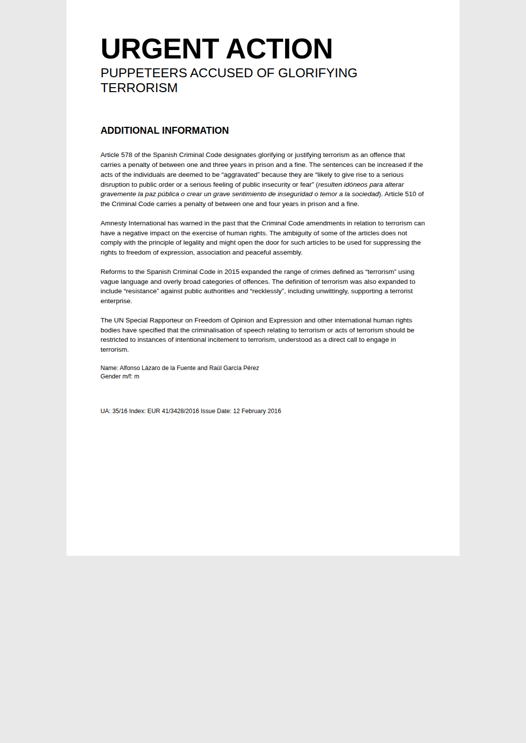URGENT ACTION
PUPPETEERS ACCUSED OF GLORIFYING TERRORISM
ADDITIONAL INFORMATION
Article 578 of the Spanish Criminal Code designates glorifying or justifying terrorism as an offence that carries a penalty of between one and three years in prison and a fine. The sentences can be increased if the acts of the individuals are deemed to be “aggravated” because they are “likely to give rise to a serious disruption to public order or a serious feeling of public insecurity or fear” (resulten idóneos para alterar gravemente la paz pública o crear un grave sentimiento de inseguridad o temor a la sociedad). Article 510 of the Criminal Code carries a penalty of between one and four years in prison and a fine.
Amnesty International has warned in the past that the Criminal Code amendments in relation to terrorism can have a negative impact on the exercise of human rights. The ambiguity of some of the articles does not comply with the principle of legality and might open the door for such articles to be used for suppressing the rights to freedom of expression, association and peaceful assembly.
Reforms to the Spanish Criminal Code in 2015 expanded the range of crimes defined as “terrorism” using vague language and overly broad categories of offences. The definition of terrorism was also expanded to include “resistance” against public authorities and “recklessly”, including unwittingly, supporting a terrorist enterprise.
The UN Special Rapporteur on Freedom of Opinion and Expression and other international human rights bodies have specified that the criminalisation of speech relating to terrorism or acts of terrorism should be restricted to instances of intentional incitement to terrorism, understood as a direct call to engage in terrorism.
Name: Alfonso Lázaro de la Fuente and Raúl García Pérez
Gender m/f: m
UA: 35/16 Index: EUR 41/3428/2016 Issue Date: 12 February 2016